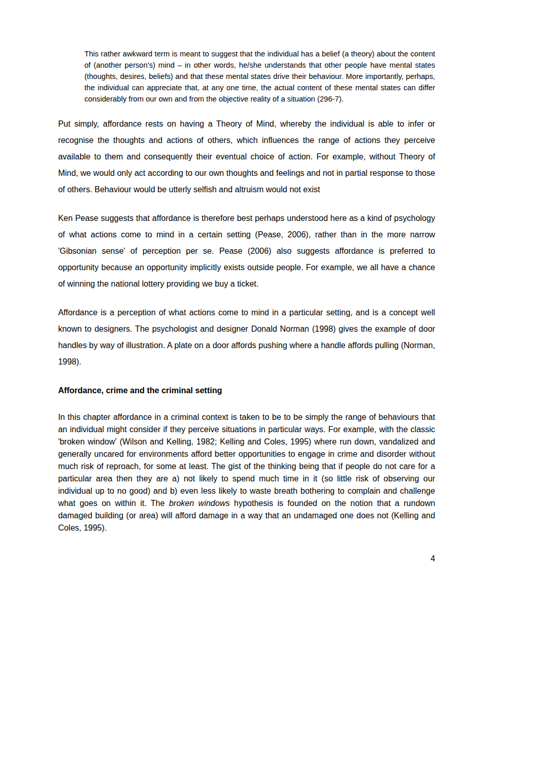This rather awkward term is meant to suggest that the individual has a belief (a theory) about the content of (another person's) mind – in other words, he/she understands that other people have mental states (thoughts, desires, beliefs) and that these mental states drive their behaviour. More importantly, perhaps, the individual can appreciate that, at any one time, the actual content of these mental states can differ considerably from our own and from the objective reality of a situation (296-7).
Put simply, affordance rests on having a Theory of Mind, whereby the individual is able to infer or recognise the thoughts and actions of others, which influences the range of actions they perceive available to them and consequently their eventual choice of action. For example, without Theory of Mind, we would only act according to our own thoughts and feelings and not in partial response to those of others. Behaviour would be utterly selfish and altruism would not exist
Ken Pease suggests that affordance is therefore best perhaps understood here as a kind of psychology of what actions come to mind in a certain setting (Pease, 2006), rather than in the more narrow 'Gibsonian sense' of perception per se. Pease (2006) also suggests affordance is preferred to opportunity because an opportunity implicitly exists outside people. For example, we all have a chance of winning the national lottery providing we buy a ticket.
Affordance is a perception of what actions come to mind in a particular setting, and is a concept well known to designers. The psychologist and designer Donald Norman (1998) gives the example of door handles by way of illustration. A plate on a door affords pushing where a handle affords pulling (Norman, 1998).
Affordance, crime and the criminal setting
In this chapter affordance in a criminal context is taken to be to be simply the range of behaviours that an individual might consider if they perceive situations in particular ways. For example, with the classic 'broken window' (Wilson and Kelling, 1982; Kelling and Coles, 1995) where run down, vandalized and generally uncared for environments afford better opportunities to engage in crime and disorder without much risk of reproach, for some at least. The gist of the thinking being that if people do not care for a particular area then they are a) not likely to spend much time in it (so little risk of observing our individual up to no good) and b) even less likely to waste breath bothering to complain and challenge what goes on within it. The broken windows hypothesis is founded on the notion that a rundown damaged building (or area) will afford damage in a way that an undamaged one does not (Kelling and Coles, 1995).
4